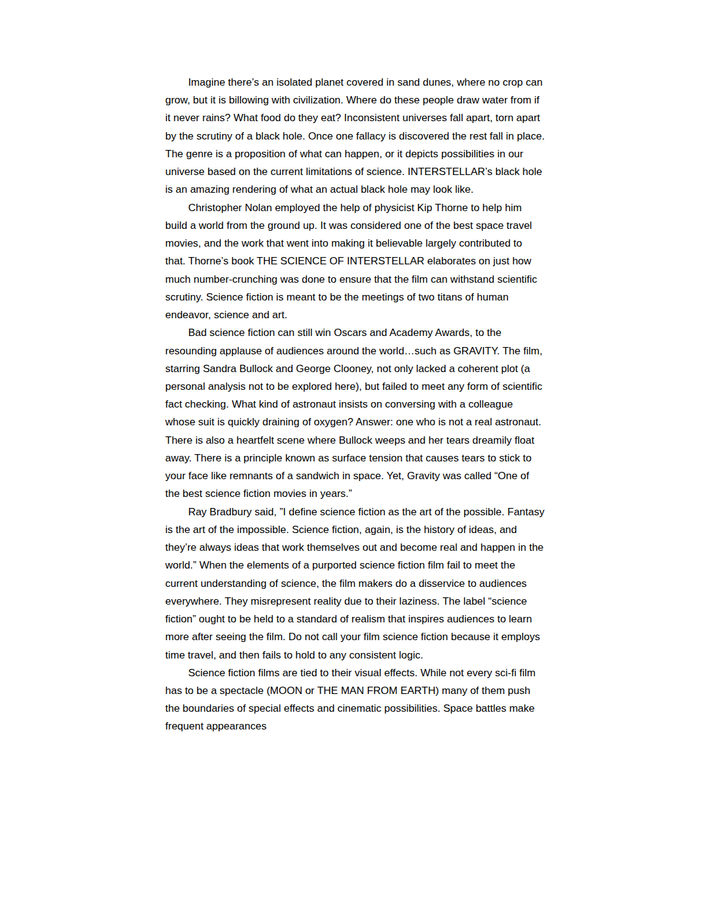Imagine there’s an isolated planet covered in sand dunes, where no crop can grow, but it is billowing with civilization. Where do these people draw water from if it never rains? What food do they eat? Inconsistent universes fall apart, torn apart by the scrutiny of a black hole. Once one fallacy is discovered the rest fall in place. The genre is a proposition of what can happen, or it depicts possibilities in our universe based on the current limitations of science. INTERSTELLAR’s black hole is an amazing rendering of what an actual black hole may look like.
Christopher Nolan employed the help of physicist Kip Thorne to help him build a world from the ground up. It was considered one of the best space travel movies, and the work that went into making it believable largely contributed to that. Thorne’s book THE SCIENCE OF INTERSTELLAR elaborates on just how much number-crunching was done to ensure that the film can withstand scientific scrutiny. Science fiction is meant to be the meetings of two titans of human endeavor, science and art.
Bad science fiction can still win Oscars and Academy Awards, to the resounding applause of audiences around the world…such as GRAVITY. The film, starring Sandra Bullock and George Clooney, not only lacked a coherent plot (a personal analysis not to be explored here), but failed to meet any form of scientific fact checking. What kind of astronaut insists on conversing with a colleague whose suit is quickly draining of oxygen? Answer: one who is not a real astronaut. There is also a heartfelt scene where Bullock weeps and her tears dreamily float away. There is a principle known as surface tension that causes tears to stick to your face like remnants of a sandwich in space. Yet, Gravity was called “One of the best science fiction movies in years.”
Ray Bradbury said, ”I define science fiction as the art of the possible. Fantasy is the art of the impossible. Science fiction, again, is the history of ideas, and they’re always ideas that work themselves out and become real and happen in the world.” When the elements of a purported science fiction film fail to meet the current understanding of science, the film makers do a disservice to audiences everywhere. They misrepresent reality due to their laziness. The label “science fiction” ought to be held to a standard of realism that inspires audiences to learn more after seeing the film. Do not call your film science fiction because it employs time travel, and then fails to hold to any consistent logic.
Science fiction films are tied to their visual effects. While not every sci-fi film has to be a spectacle (MOON or THE MAN FROM EARTH) many of them push the boundaries of special effects and cinematic possibilities. Space battles make frequent appearances